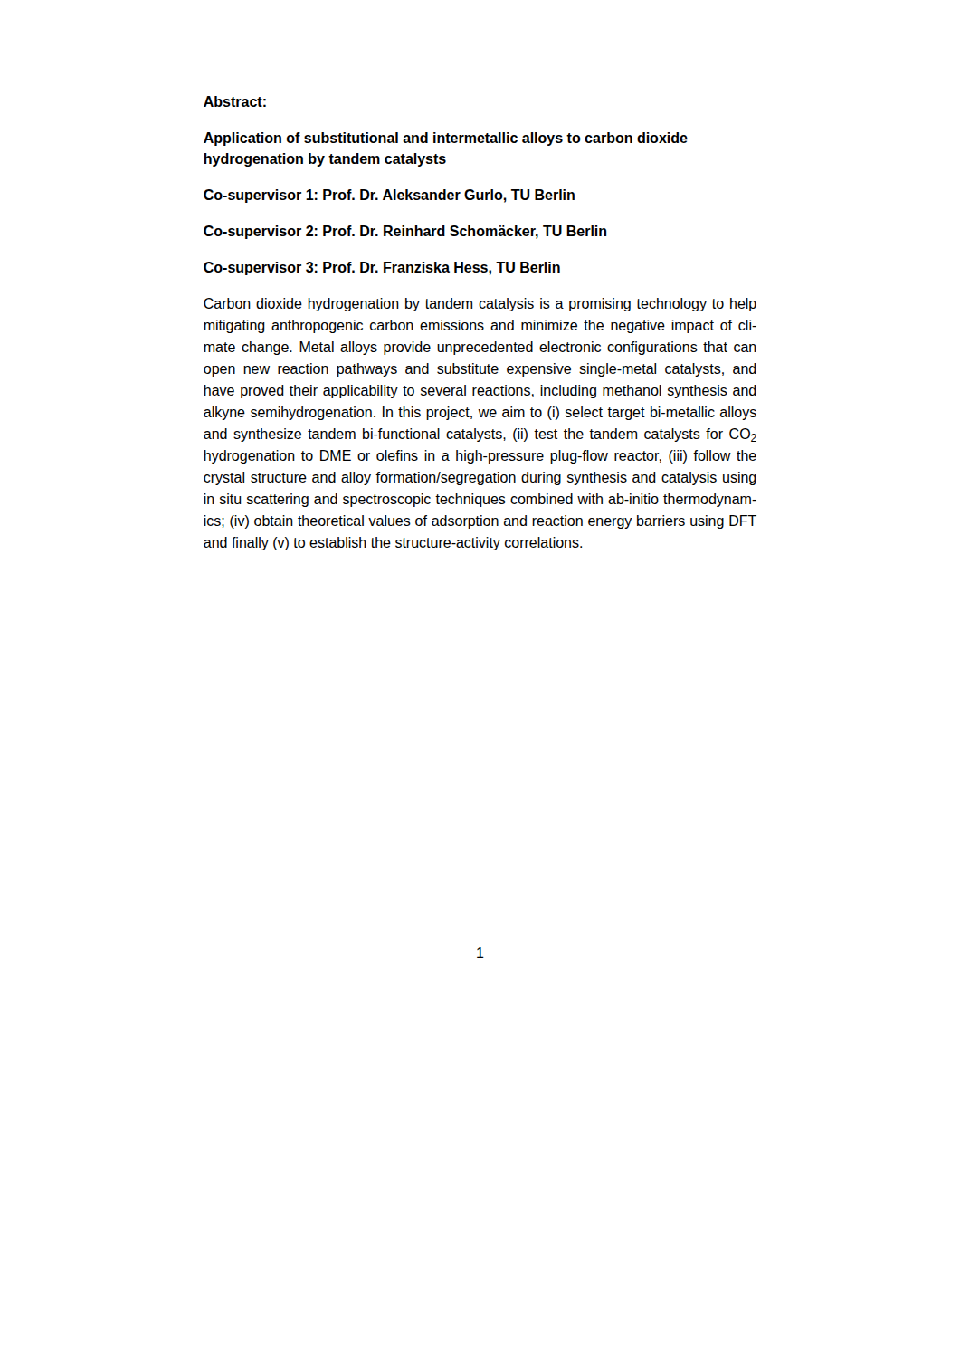Abstract:
Application of substitutional and intermetallic alloys to carbon dioxide hydrogenation by tandem catalysts
Co-supervisor 1: Prof. Dr. Aleksander Gurlo, TU Berlin
Co-supervisor 2: Prof. Dr. Reinhard Schomäcker, TU Berlin
Co-supervisor 3: Prof. Dr. Franziska Hess, TU Berlin
Carbon dioxide hydrogenation by tandem catalysis is a promising technology to help mitigating anthropogenic carbon emissions and minimize the negative impact of climate change. Metal alloys provide unprecedented electronic configurations that can open new reaction pathways and substitute expensive single-metal catalysts, and have proved their applicability to several reactions, including methanol synthesis and alkyne semihydrogenation. In this project, we aim to (i) select target bi-metallic alloys and synthesize tandem bi-functional catalysts, (ii) test the tandem catalysts for CO2 hydrogenation to DME or olefins in a high-pressure plug-flow reactor, (iii) follow the crystal structure and alloy formation/segregation during synthesis and catalysis using in situ scattering and spectroscopic techniques combined with ab-initio thermodynamics; (iv) obtain theoretical values of adsorption and reaction energy barriers using DFT and finally (v) to establish the structure-activity correlations.
1